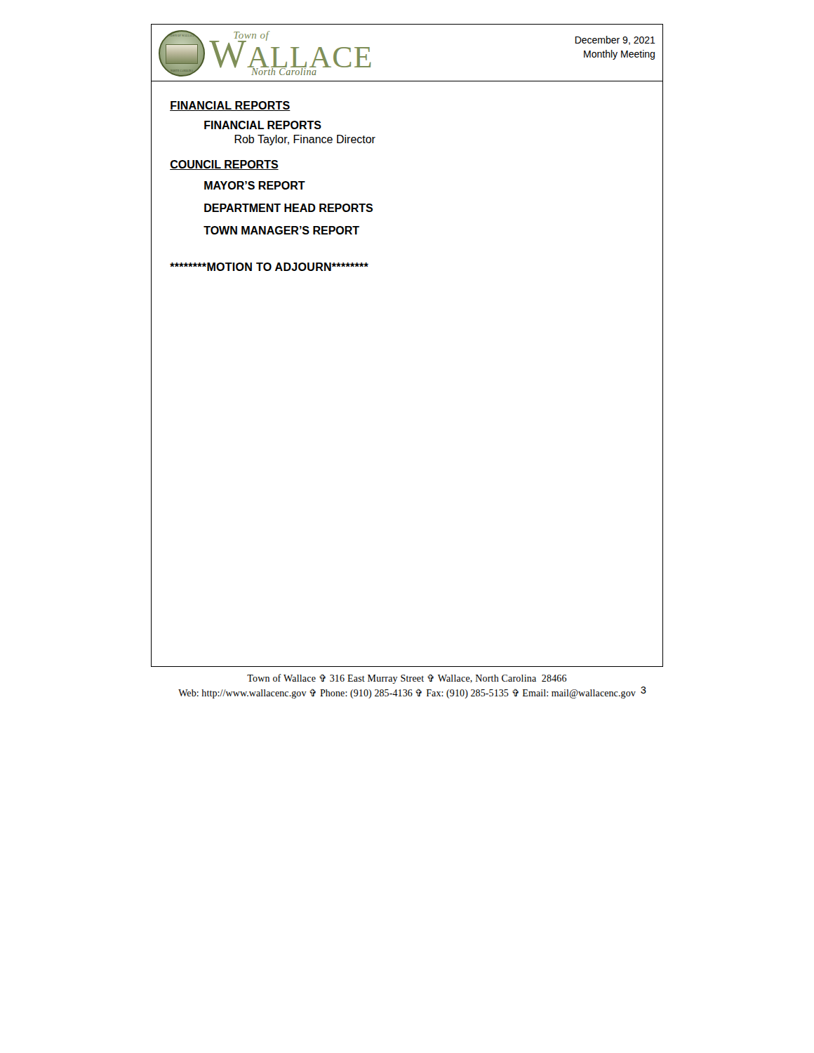NORTH CAROLINA
Town of WALLACE North Carolina
December 9, 2021
Monthly Meeting
FINANCIAL REPORTS
FINANCIAL REPORTS
Rob Taylor, Finance Director
COUNCIL REPORTS
MAYOR’S REPORT
DEPARTMENT HEAD REPORTS
TOWN MANAGER’S REPORT
********MOTION TO ADJOURN********
Town of Wallace ✞ 316 East Murray Street ✞ Wallace, North Carolina 28466
Web: http://www.wallacenc.gov ✞ Phone: (910) 285-4136 ✞ Fax: (910) 285-5135 ✞ Email: mail@wallacenc.gov
3